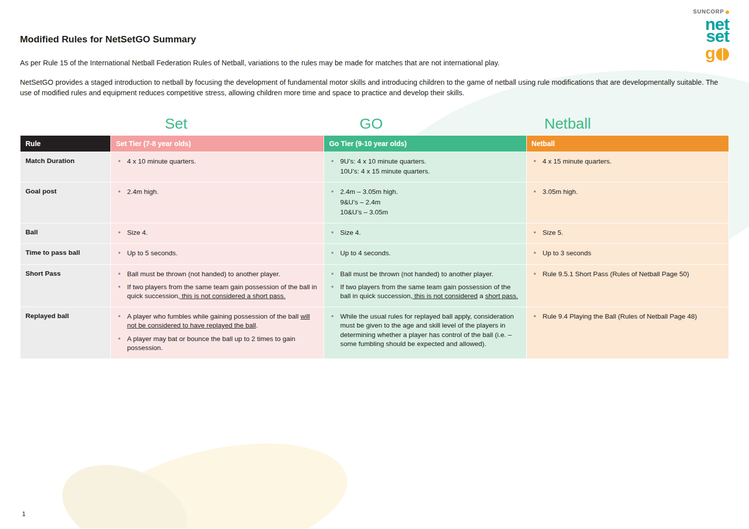SUNCORP
net
set g
Modified Rules for NetSetGO Summary
As per Rule 15 of the International Netball Federation Rules of Netball, variations to the rules may be made for matches that are not international play.
NetSetGO provides a staged introduction to netball by focusing the development of fundamental motor skills and introducing children to the game of netball using rule modifications that are developmentally suitable. The use of modified rules and equipment reduces competitive stress, allowing children more time and space to practice and develop their skills.
Set
GO
Netball
| Rule | Set Tier (7-8 year olds) | Go Tier (9-10 year olds) | Netball |
| --- | --- | --- | --- |
| Match Duration | 4 x 10 minute quarters. | 9U’s: 4 x 10 minute quarters. 10U’s: 4 x 15 minute quarters. | 4 x 15 minute quarters. |
| Goal post | 2.4m high. | 2.4m – 3.05m high. 9&U’s – 2.4m 10&U’s – 3.05m | 3.05m high. |
| Ball | Size 4. | Size 4. | Size 5. |
| Time to pass ball | Up to 5 seconds. | Up to 4 seconds. | Up to 3 seconds |
| Short Pass | Ball must be thrown (not handed) to another player. If two players from the same team gain possession of the ball in quick succession , this is not considered a short pass. | Ball must be thrown (not handed) to another player. If two players from the same team gain possession of the ball in quick succession , this is not considered a short pass. | Rule 9.5.1 Short Pass (Rules of Netball Page 50) |
| Replayed ball | A player who fumbles while gaining possession of the ball will not be considered to have replayed the ball . A player may bat or bounce the ball up to 2 times to gain possession. | While the usual rules for replayed ball apply, consideration must be given to the age and skill level of the players in determining whether a player has control of the ball (i.e. – some fumbling should be expected and allowed). | Rule 9.4 Playing the Ball (Rules of Netball Page 48) |
1